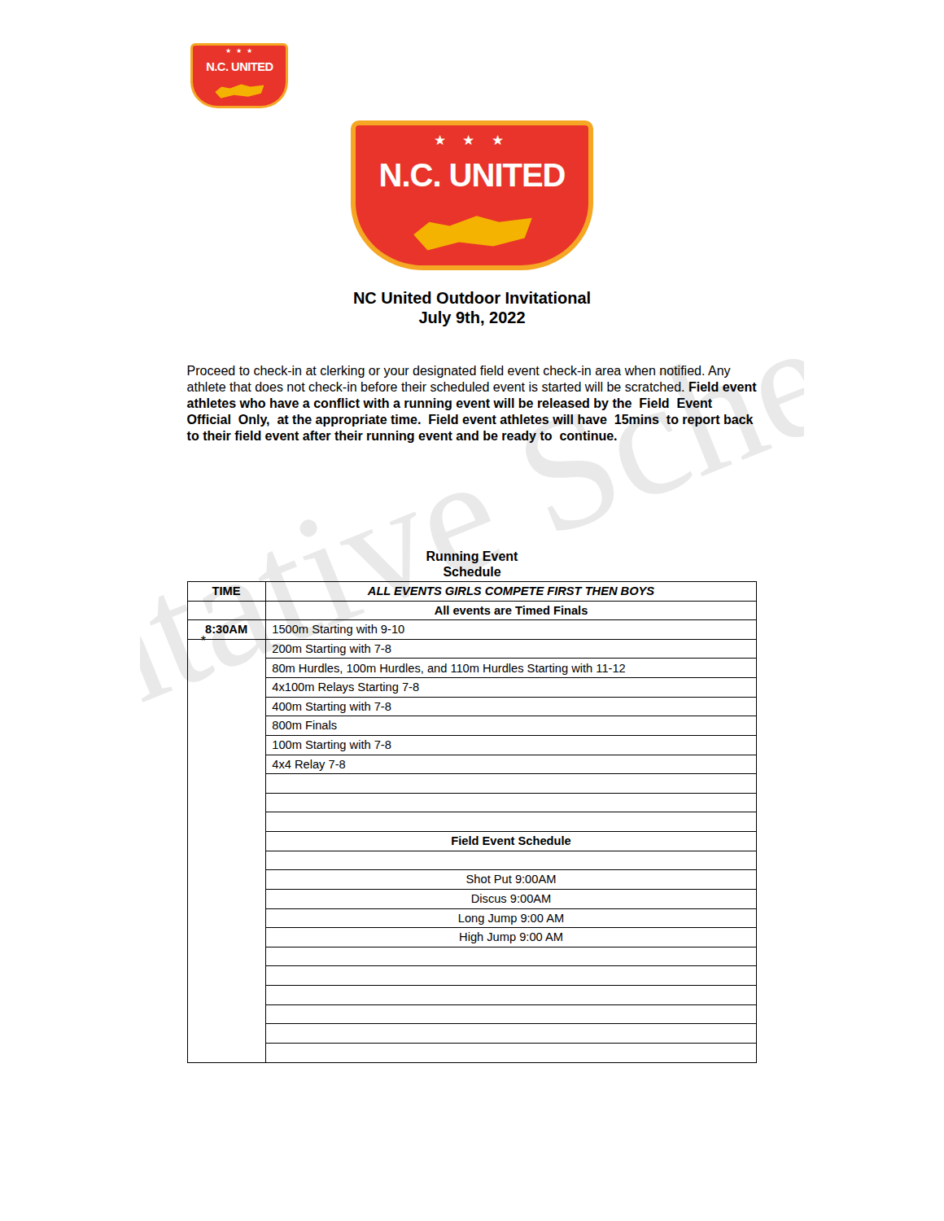Tentative Schedul
★ ★ ★
N.C. UNITED
★ ★ ★
N.C. UNITED
★
NC United Outdoor Invitational July 9th, 2022
Proceed to check-in at clerking or your designated field event check-in area when notified. Any athlete that does not check-in before their scheduled event is started will be scratched. Field event athletes who have a conflict with a running event will be released by the Field Event Official Only, at the appropriate time. Field event athletes will have 15mins to report back to their field event after their running event and be ready to continue.
Running Event Schedule
*
| TIME | ALL EVENTS GIRLS COMPETE FIRST THEN BOYS |
| | All events are Timed Finals |
| 8:30AM | 1500m Starting with 9-10 |
| | 200m Starting with 7-8 |
| | 80m Hurdles, 100m Hurdles, and 110m Hurdles Starting with 11-12 |
| | 4x100m Relays Starting 7-8 |
| | 400m Starting with 7-8 |
| | 800m Finals |
| | 100m Starting with 7-8 |
| | 4x4 Relay 7-8 |
| | Field Event Schedule |
| | Shot Put 9:00AM |
| | Discus 9:00AM |
| | Long Jump 9:00 AM |
| | High Jump 9:00 AM |